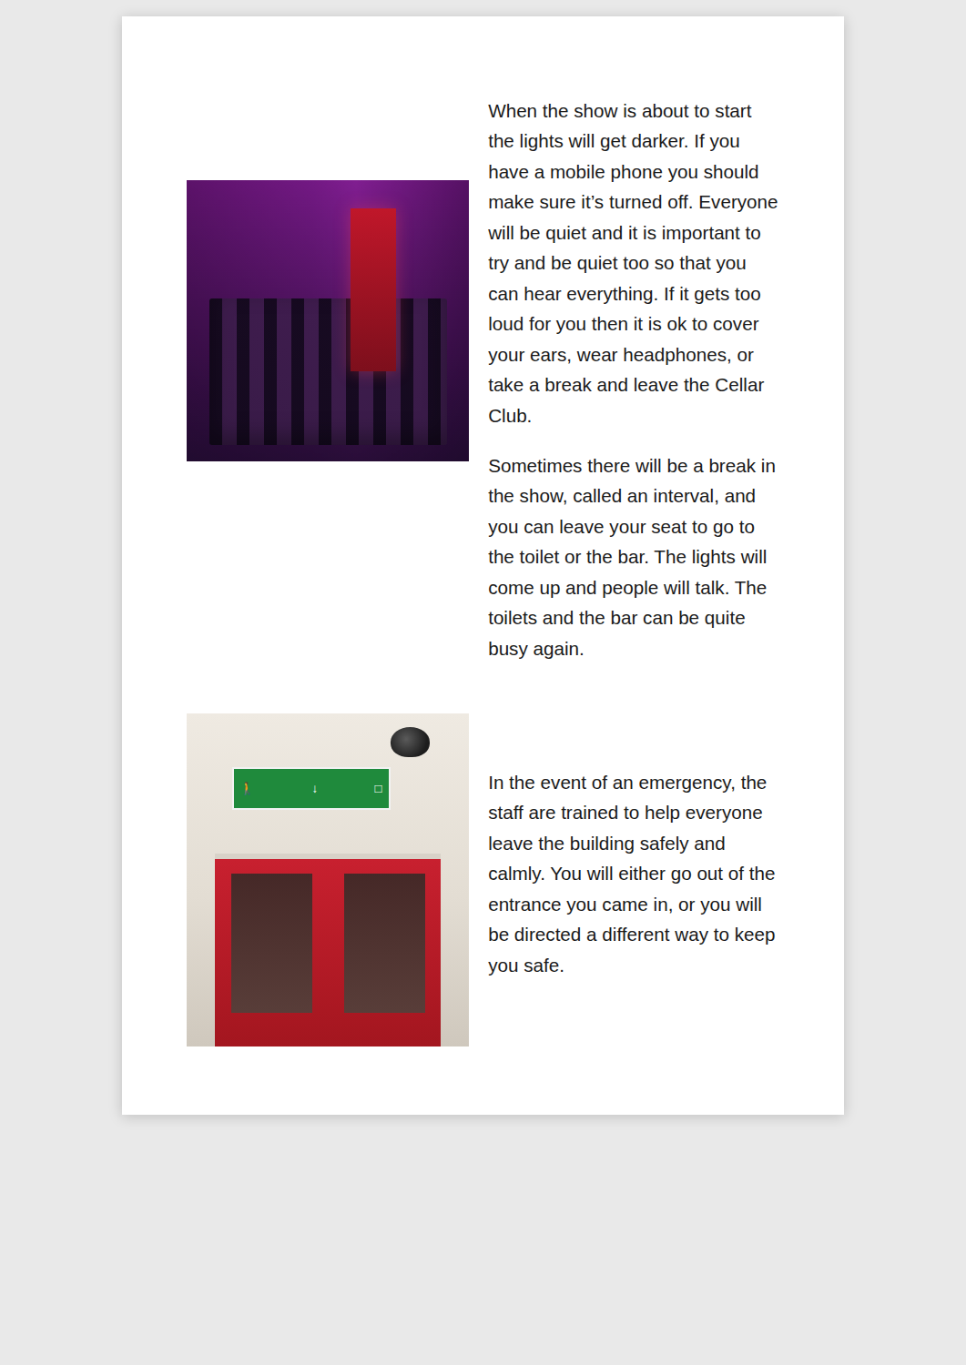When the show is about to start the lights will get darker. If you have a mobile phone you should make sure it’s turned off. Everyone will be quiet and it is important to try and be quiet too so that you can hear everything. If it gets too loud for you then it is ok to cover your ears, wear headphones, or take a break and leave the Cellar Club.
Sometimes there will be a break in the show, called an interval, and you can leave your seat to go to the toilet or the bar. The lights will come up and people will talk. The toilets and the bar can be quite busy again.
🚶 ↓ □
In the event of an emergency, the staff are trained to help everyone leave the building safely and calmly. You will either go out of the entrance you came in, or you will be directed a different way to keep you safe.